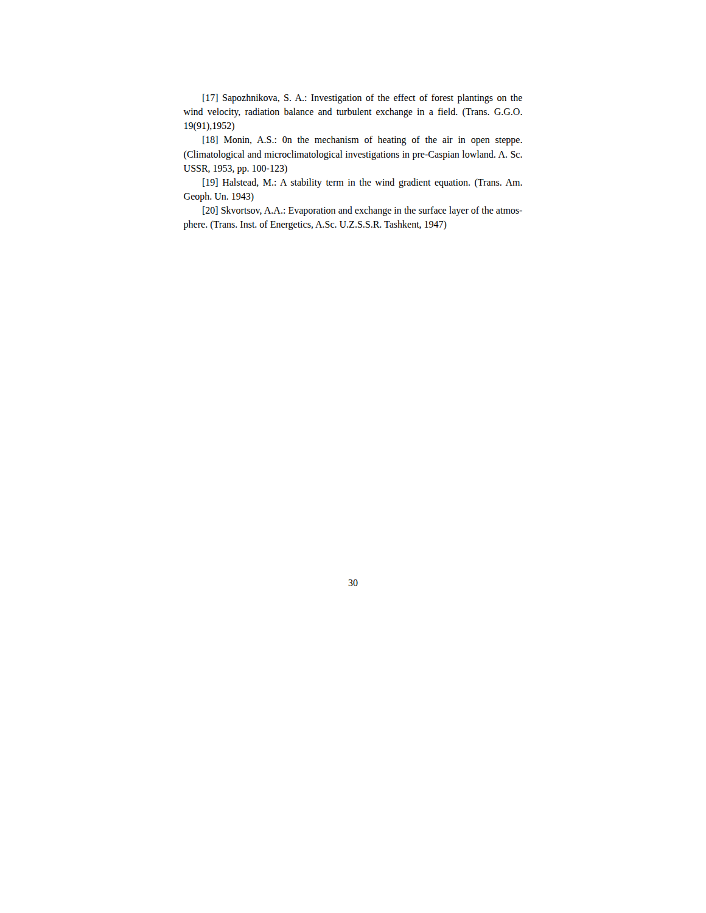[17] Sapozhnikova, S. A.: Investigation of the effect of forest plantings on the wind velocity, radiation balance and turbulent exchange in a field. (Trans. G.G.O. 19(91),1952)
[18] Monin, A.S.: 0n the mechanism of heating of the air in open steppe. (Climatological and microclimatological investigations in pre-Caspian lowland. A. Sc. USSR, 1953, pp. 100-123)
[19] Halstead, M.: A stability term in the wind gradient equation. (Trans. Am. Geoph. Un. 1943)
[20] Skvortsov, A.A.: Evaporation and exchange in the surface layer of the atmosphere. (Trans. Inst. of Energetics, A.Sc. U.Z.S.S.R. Tashkent, 1947)
30